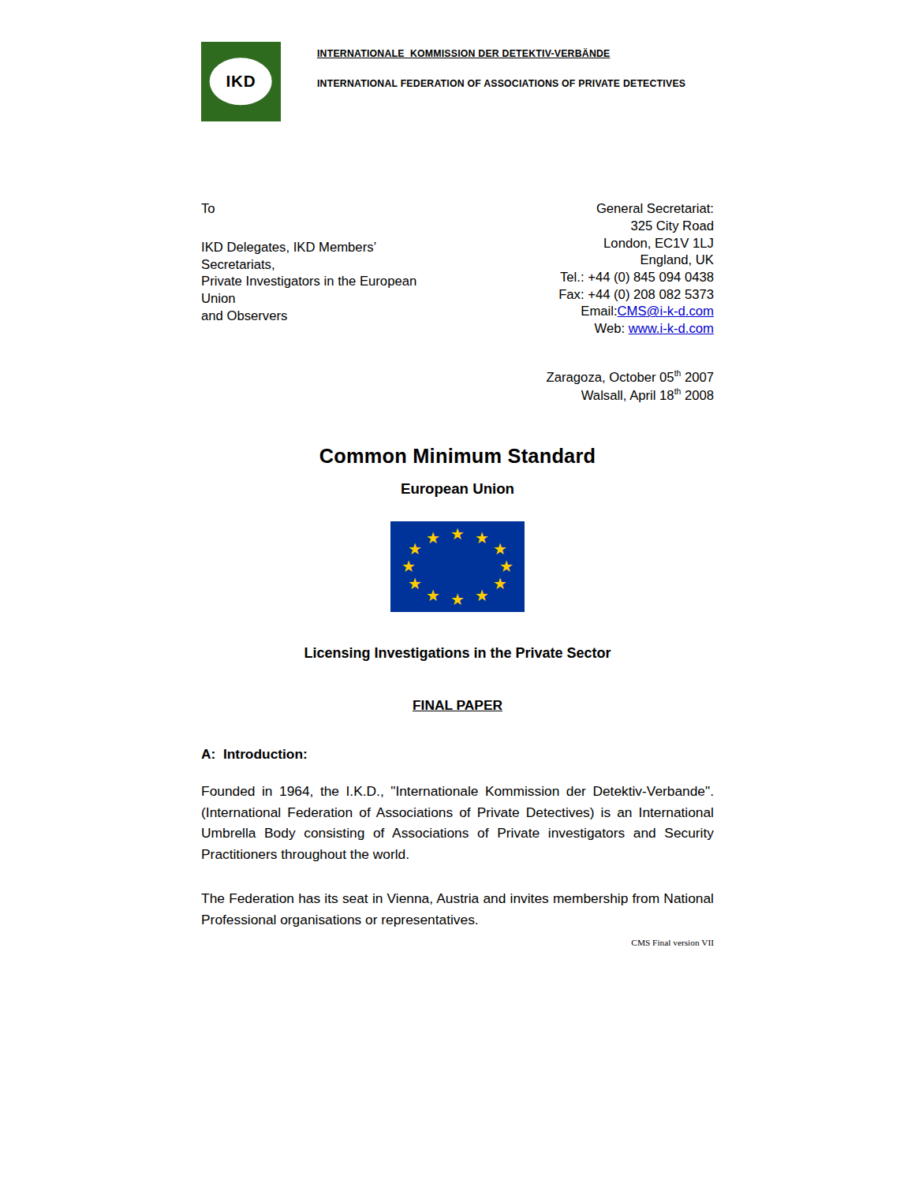IKD
INTERNATIONALE KOMMISSION DER DETEKTIV-VERBÄNDE
INTERNATIONAL FEDERATION OF ASSOCIATIONS OF PRIVATE DETECTIVES
To
IKD Delegates, IKD Members’ Secretariats,
Private Investigators in the European Union
and Observers
General Secretariat:
325 City Road
London, EC1V 1LJ
England, UK
Tel.: +44 (0) 845 094 0438
Fax: +44 (0) 208 082 5373
Email:CMS@i-k-d.com
Web: www.i-k-d.com
Zaragoza, October 05th 2007
Walsall, April 18th 2008
Common Minimum Standard
European Union
★ ★ ★ ★ ★ ★ ★ ★ ★ ★ ★ ★
Licensing Investigations in the Private Sector
FINAL PAPER
A: Introduction:
Founded in 1964, the I.K.D., "Internationale Kommission der Detektiv-Verbande". (International Federation of Associations of Private Detectives) is an International Umbrella Body consisting of Associations of Private investigators and Security Practitioners throughout the world.
The Federation has its seat in Vienna, Austria and invites membership from National Professional organisations or representatives.
CMS Final version VII